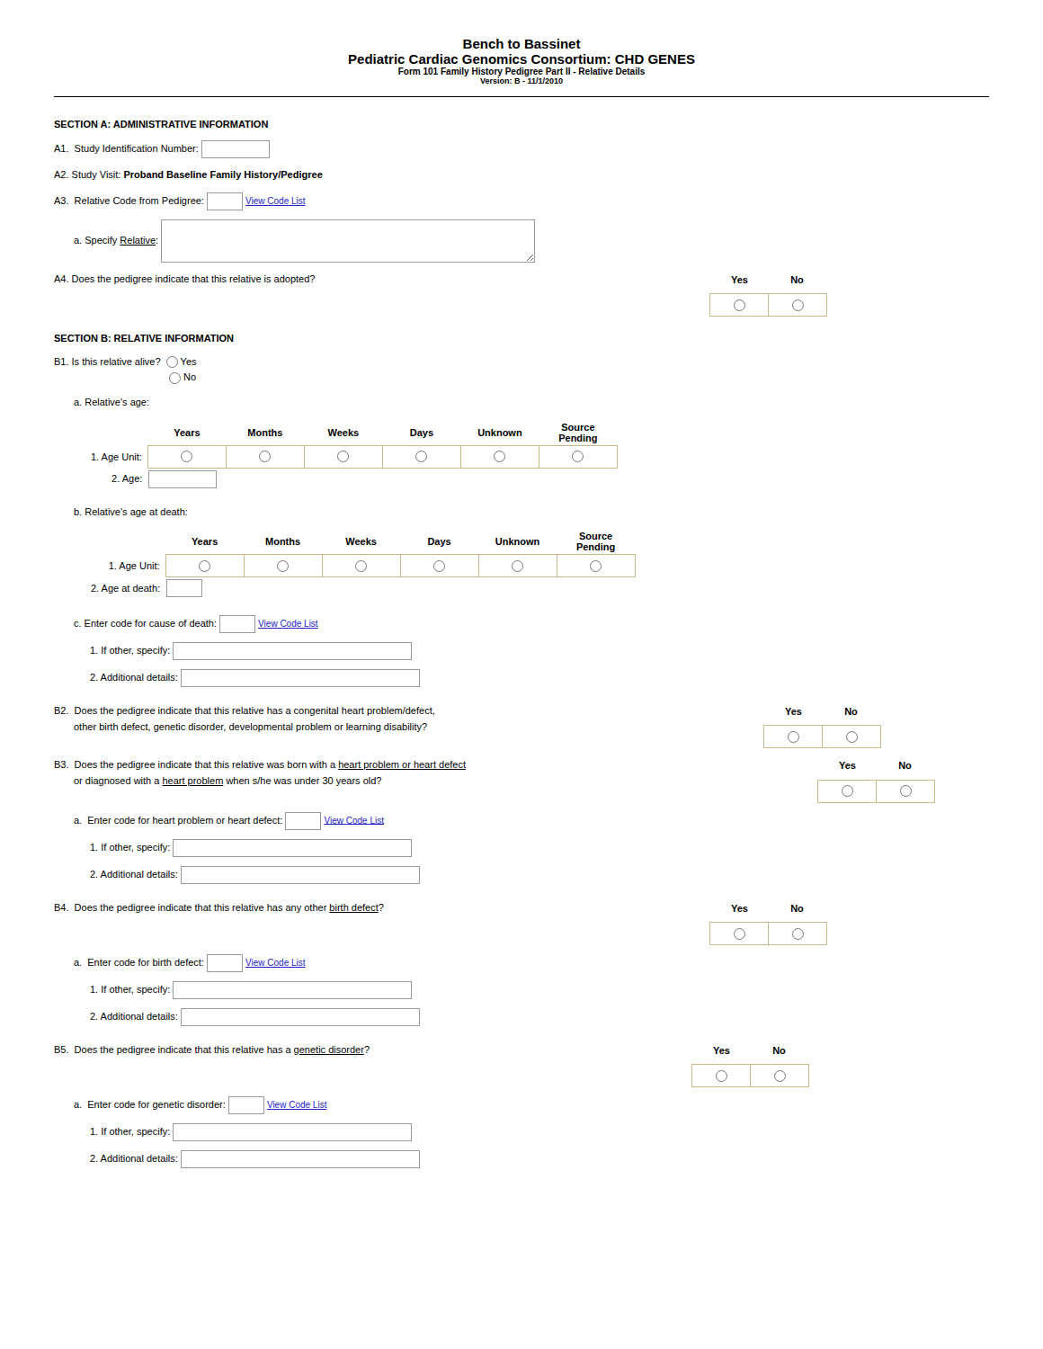Bench to Bassinet
Pediatric Cardiac Genomics Consortium: CHD GENES
Form 101 Family History Pedigree Part II - Relative Details
Version: B - 11/1/2010
SECTION A: ADMINISTRATIVE INFORMATION
A1. Study Identification Number:
A2. Study Visit: Proband Baseline Family History/Pedigree
A3. Relative Code from Pedigree: View Code List
a. Specify Relative:
A4. Does the pedigree indicate that this relative is adopted?
| Yes | No |
SECTION B: RELATIVE INFORMATION
B1. Is this relative alive? Yes
No
a. Relative's age:
| | Years | Months | Weeks | Days | Unknown | Source Pending |
| --- | --- | --- | --- | --- | --- | --- |
| 1. Age Unit: | | | | | | |
| 2. Age: | | |
b. Relative's age at death:
| | Years | Months | Weeks | Days | Unknown | Source Pending |
| --- | --- | --- | --- | --- | --- | --- |
| 1. Age Unit: | | | | | | |
| 2. Age at death: | | |
c. Enter code for cause of death: View Code List
1. If other, specify:
2. Additional details:
B2. Does the pedigree indicate that this relative has a congenital heart problem/defect,
other birth defect, genetic disorder, developmental problem or learning disability?
| Yes | No |
B3. Does the pedigree indicate that this relative was born with a heart problem or heart defect
or diagnosed with a heart problem when s/he was under 30 years old?
| Yes | No |
a. Enter code for heart problem or heart defect: View Code List
1. If other, specify:
2. Additional details:
B4. Does the pedigree indicate that this relative has any other birth defect?
| Yes | No |
a. Enter code for birth defect: View Code List
1. If other, specify:
2. Additional details:
B5. Does the pedigree indicate that this relative has a genetic disorder?
| Yes | No |
a. Enter code for genetic disorder: View Code List
1. If other, specify:
2. Additional details: